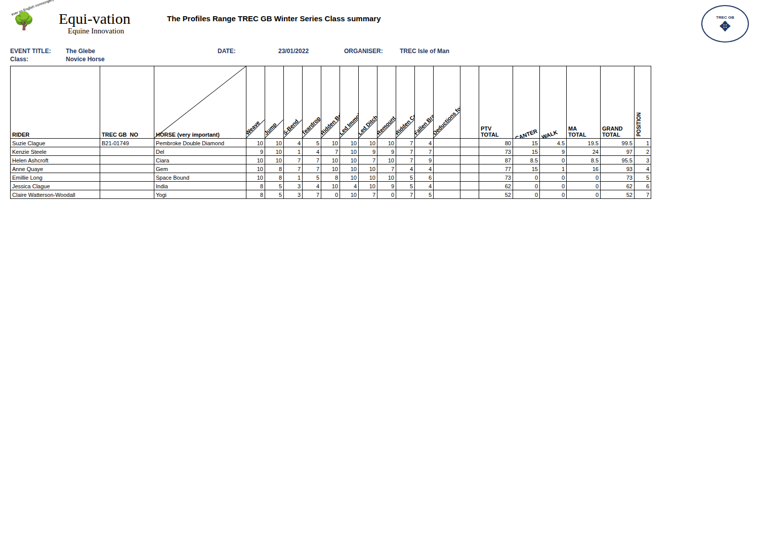ever so English ironmongery
🌳
Equi-vation
Equine Innovation
The Profiles Range TREC GB Winter Series Class summary
TREC GB
✥
EVENT TITLE:
The Glebe
DATE:
23/01/2022
ORGANISER:
TREC Isle of Man
Class:
Novice Horse
| RIDER | TREC GB NO | HORSE (very important) | Weave | Jump | S-Bend | Teardrop | Ridden Bridge | Led Immobility | Led Ditch | Remount | Ridden Corridor | Fallen Branches | Deductions for circling | | PTV TOTAL | CANTER | WALK | MA TOTAL | GRAND TOTAL | POSITION |
| --- | --- | --- | --- | --- | --- | --- | --- | --- | --- | --- | --- | --- | --- | --- | --- | --- | --- | --- | --- | --- |
| Suzie Clague | B21-01749 | Pembroke Double Diamond | 10 | 10 | 4 | 5 | 10 | 10 | 10 | 10 | 7 | 4 | | | 80 | 15 | 4.5 | 19.5 | 99.5 | 1 |
| Kenzie Steele | | Del | 9 | 10 | 1 | 4 | 7 | 10 | 9 | 9 | 7 | 7 | | | 73 | 15 | 9 | 24 | 97 | 2 |
| Helen Ashcroft | | Ciara | 10 | 10 | 7 | 7 | 10 | 10 | 7 | 10 | 7 | 9 | | | 87 | 8.5 | 0 | 8.5 | 95.5 | 3 |
| Anne Quaye | | Gem | 10 | 8 | 7 | 7 | 10 | 10 | 10 | 7 | 4 | 4 | | | 77 | 15 | 1 | 16 | 93 | 4 |
| Emillie Long | | Space Bound | 10 | 8 | 1 | 5 | 8 | 10 | 10 | 10 | 5 | 6 | | | 73 | 0 | 0 | 0 | 73 | 5 |
| Jessica Clague | | India | 8 | 5 | 3 | 4 | 10 | 4 | 10 | 9 | 5 | 4 | | | 62 | 0 | 0 | 0 | 62 | 6 |
| Claire Watterson-Woodall | | Yogi | 8 | 5 | 3 | 7 | 0 | 10 | 7 | 0 | 7 | 5 | | | 52 | 0 | 0 | 0 | 52 | 7 |